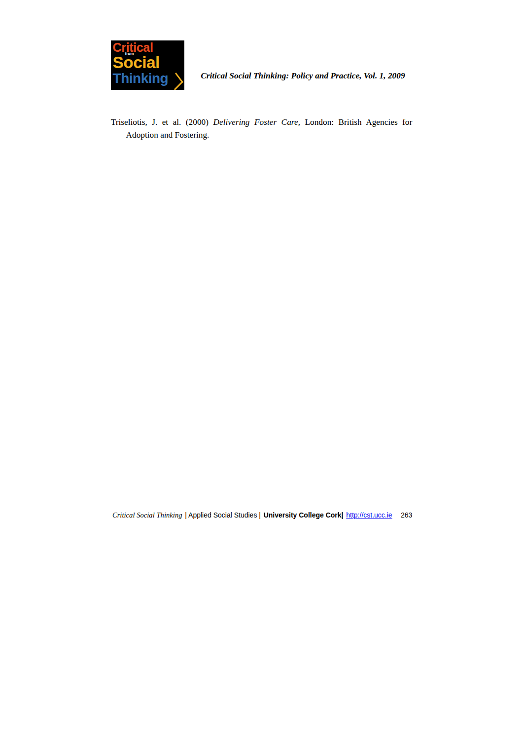Critical from Social Thinking
Critical Social Thinking: Policy and Practice, Vol. 1, 2009
Triseliotis, J. et al. (2000) Delivering Foster Care, London: British Agencies for Adoption and Fostering.
Critical Social Thinking| Applied Social Studies |University College Cork|http://cst.ucc.ie 263